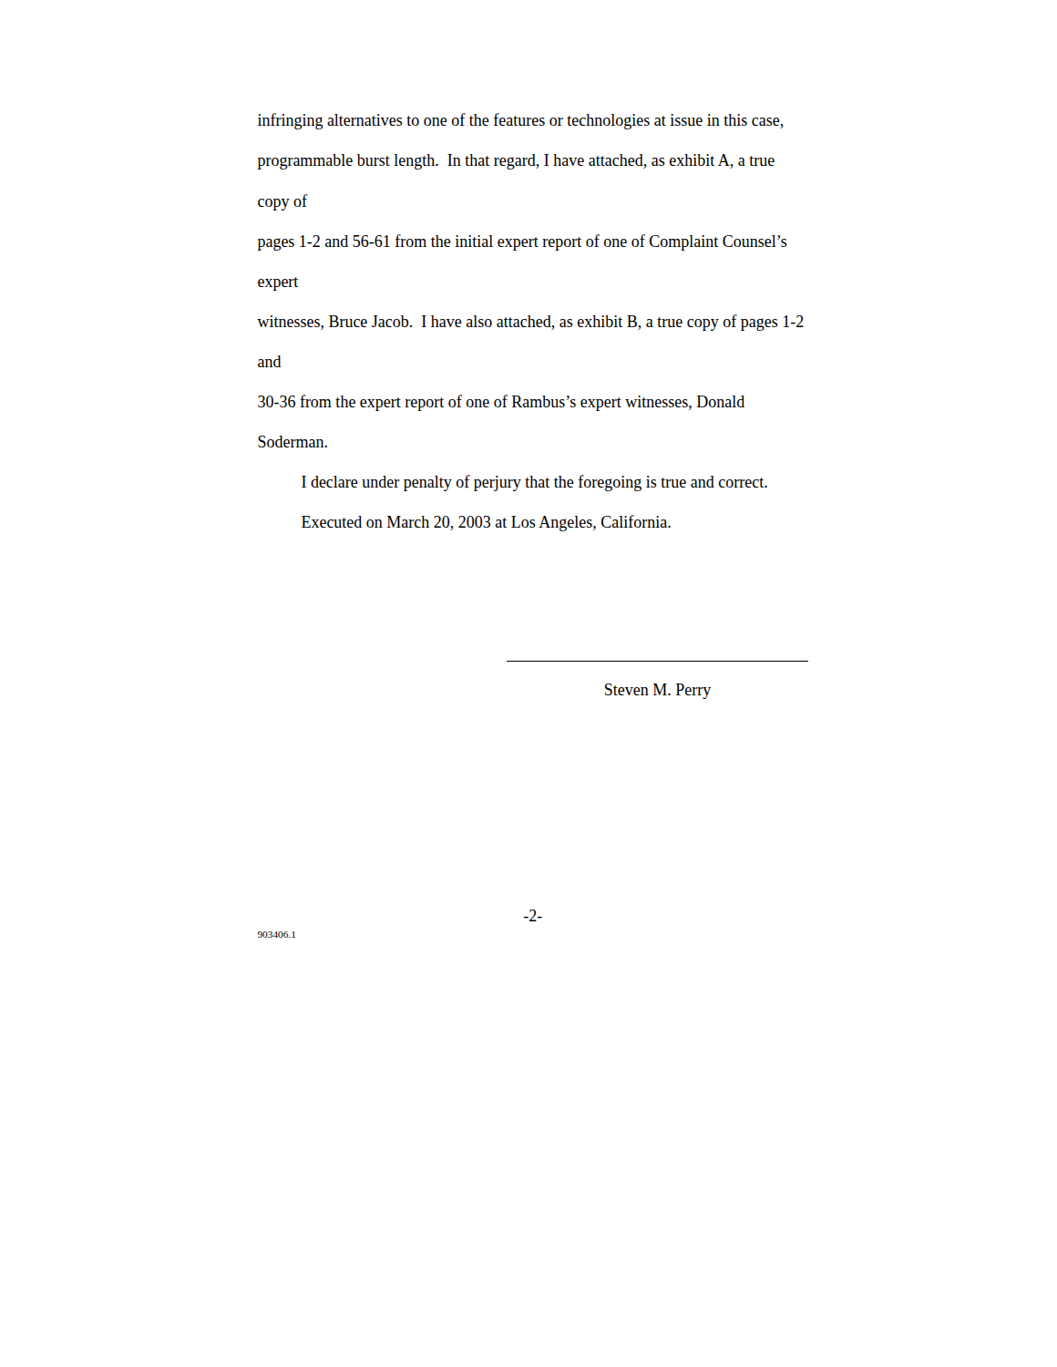infringing alternatives to one of the features or technologies at issue in this case,
programmable burst length. In that regard, I have attached, as exhibit A, a true copy of
pages 1-2 and 56-61 from the initial expert report of one of Complaint Counsel’s expert
witnesses, Bruce Jacob. I have also attached, as exhibit B, a true copy of pages 1-2 and
30-36 from the expert report of one of Rambus’s expert witnesses, Donald Soderman.
I declare under penalty of perjury that the foregoing is true and correct.
Executed on March 20, 2003 at Los Angeles, California.
Steven M. Perry
-2-
903406.1